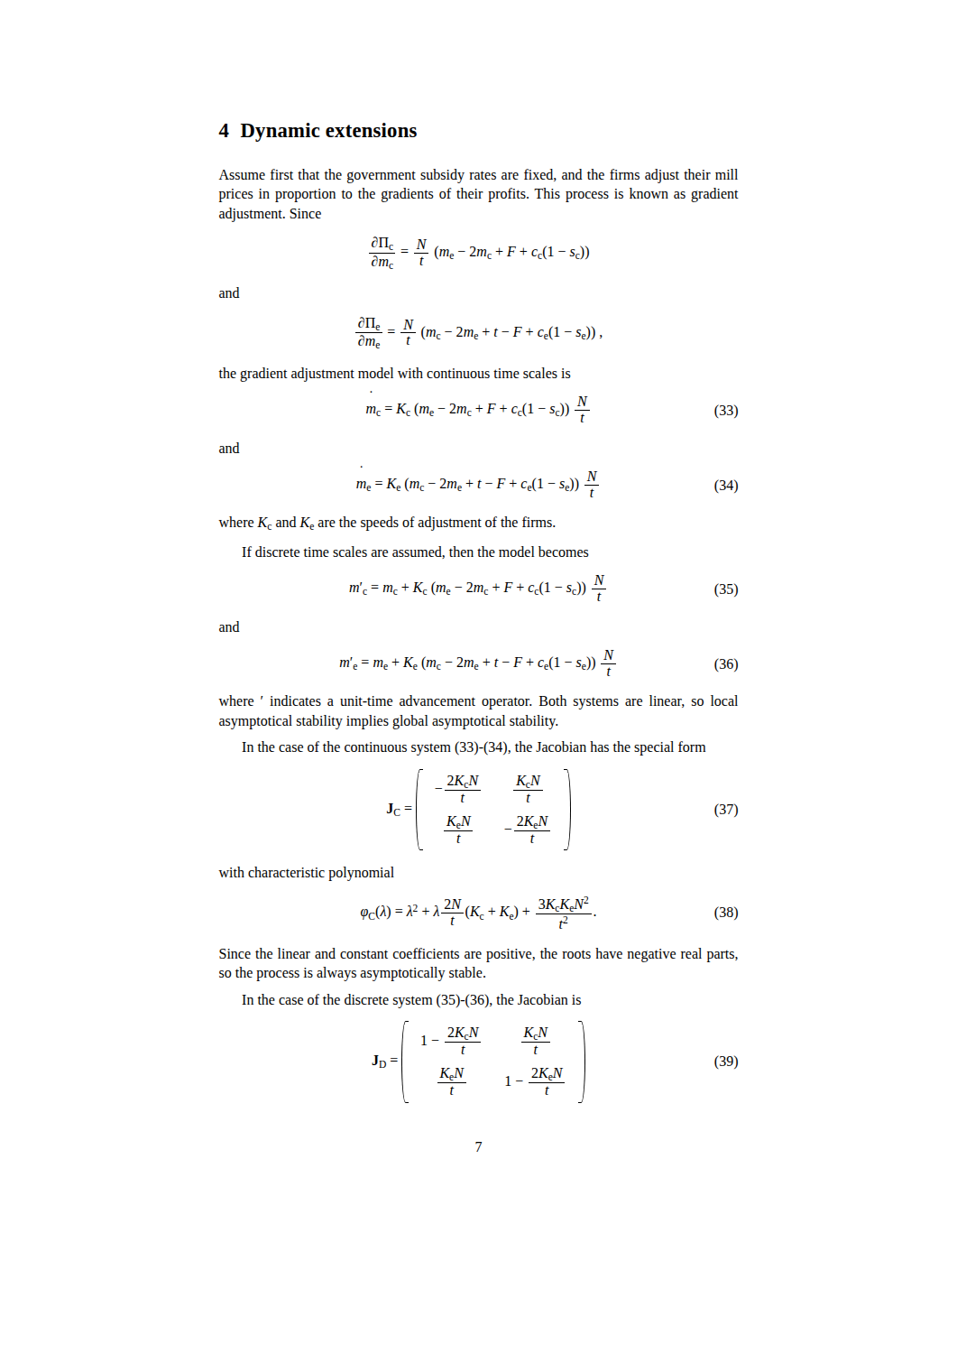4 Dynamic extensions
Assume first that the government subsidy rates are fixed, and the firms adjust their mill prices in proportion to the gradients of their profits. This process is known as gradient adjustment. Since
∂Πc ∂mc = N t (me − 2mc + F + cc(1 − sc))
and
∂Πe ∂me = N t (mc − 2me + t − F + ce(1 − se)) ,
the gradient adjustment model with continuous time scales is
mc = Kc (me − 2mc + F + cc(1 − sc)) N t (33)
and
me = Ke (mc − 2me + t − F + ce(1 − se)) N t (34)
where Kc and Ke are the speeds of adjustment of the firms.
If discrete time scales are assumed, then the model becomes
m′c = mc + Kc (me − 2mc + F + cc(1 − sc)) N t (35)
and
m′e = me + Ke (mc − 2me + t − F + ce(1 − se)) N t (36)
where ′ indicates a unit-time advancement operator. Both systems are linear, so local asymptotical stability implies global asymptotical stability.
In the case of the continuous system (33)-(34), the Jacobian has the special form
JC =
| − 2 K c N t | K c N t |
| K e N t | − 2 K e N t |
(37)
with characteristic polynomial
φC(λ) = λ2 + λ 2N t(Kc + Ke) + 3KcKeN2 t2. (38)
Since the linear and constant coefficients are positive, the roots have negative real parts, so the process is always asymptotically stable.
In the case of the discrete system (35)-(36), the Jacobian is
JD =
| 1 − 2 K c N t | K c N t |
| K e N t | 1 − 2 K e N t |
(39)
7